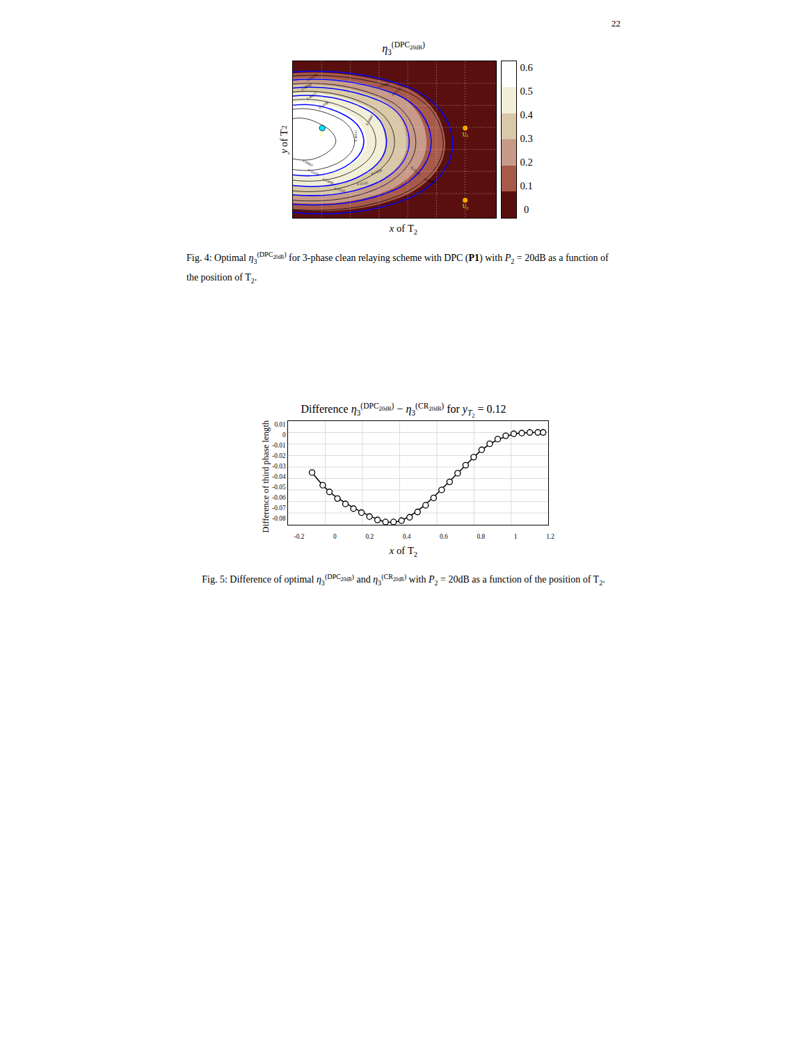22
η3(DPC20dB)
y of T2
0.31678 0.38842 0.46617 0.54388 0.38842 0.31678 0.23898 0.15535 0.15535 0.23898 0.46617 0.38842 0.23898 0.15535 0.15535 0.07898 T1 U1 U2
0.6 0.5 0.4 0.3 0.2 0.1 0
x of T2
Fig. 4: Optimal η3(DPC20dB) for 3-phase clean relaying scheme with DPC (P1) with P2 = 20dB as a function of the position of T2.
Difference η3(DPC20dB) − η3(CR20dB) for yT2 = 0.12
Difference of third phase length
0.01 0 -0.01 -0.02 -0.03 -0.04 -0.05 -0.06 -0.07 -0.08
-0.2 0 0.2 0.4 0.6 0.8 1 1.2
x of T2
Fig. 5: Difference of optimal η3(DPC20dB) and η3(CR20dB) with P2 = 20dB as a function of the position of T2.